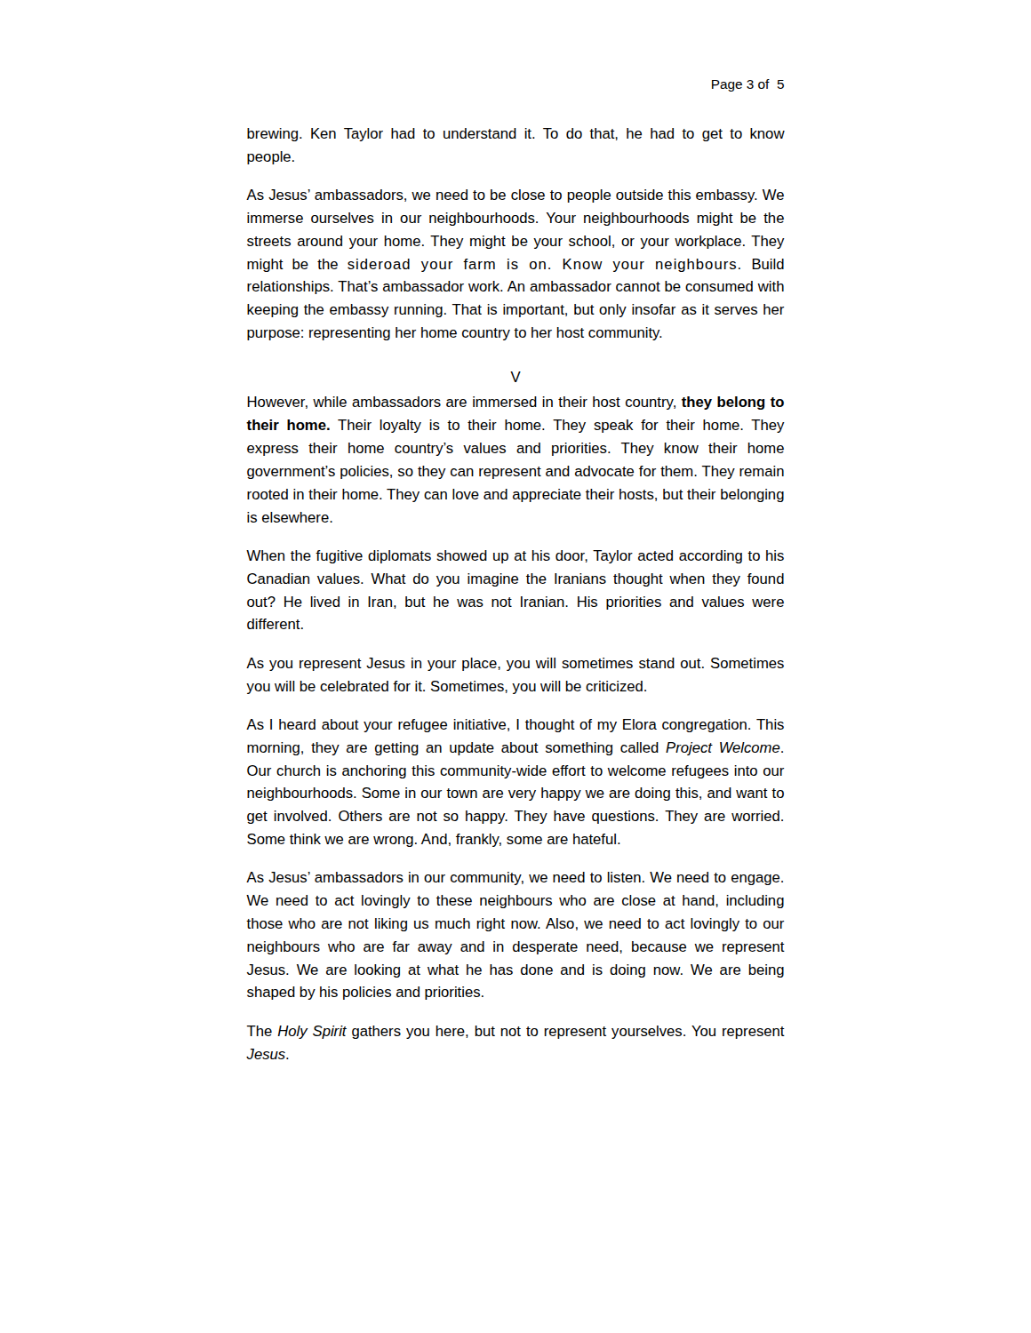Page 3 of 5
brewing. Ken Taylor had to understand it. To do that, he had to get to know people.
As Jesus’ ambassadors, we need to be close to people outside this embassy. We immerse ourselves in our neighbourhoods. Your neighbourhoods might be the streets around your home. They might be your school, or your workplace. They might be the sideroad your farm is on. Know your neighbours. Build relationships. That’s ambassador work. An ambassador cannot be consumed with keeping the embassy running. That is important, but only insofar as it serves her purpose: representing her home country to her host community.
V
However, while ambassadors are immersed in their host country, they belong to their home. Their loyalty is to their home. They speak for their home. They express their home country’s values and priorities. They know their home government’s policies, so they can represent and advocate for them. They remain rooted in their home. They can love and appreciate their hosts, but their belonging is elsewhere.
When the fugitive diplomats showed up at his door, Taylor acted according to his Canadian values. What do you imagine the Iranians thought when they found out? He lived in Iran, but he was not Iranian. His priorities and values were different.
As you represent Jesus in your place, you will sometimes stand out. Sometimes you will be celebrated for it. Sometimes, you will be criticized.
As I heard about your refugee initiative, I thought of my Elora congregation. This morning, they are getting an update about something called Project Welcome. Our church is anchoring this community-wide effort to welcome refugees into our neighbourhoods. Some in our town are very happy we are doing this, and want to get involved. Others are not so happy. They have questions. They are worried. Some think we are wrong. And, frankly, some are hateful.
As Jesus’ ambassadors in our community, we need to listen. We need to engage. We need to act lovingly to these neighbours who are close at hand, including those who are not liking us much right now. Also, we need to act lovingly to our neighbours who are far away and in desperate need, because we represent Jesus. We are looking at what he has done and is doing now. We are being shaped by his policies and priorities.
The Holy Spirit gathers you here, but not to represent yourselves. You represent Jesus.